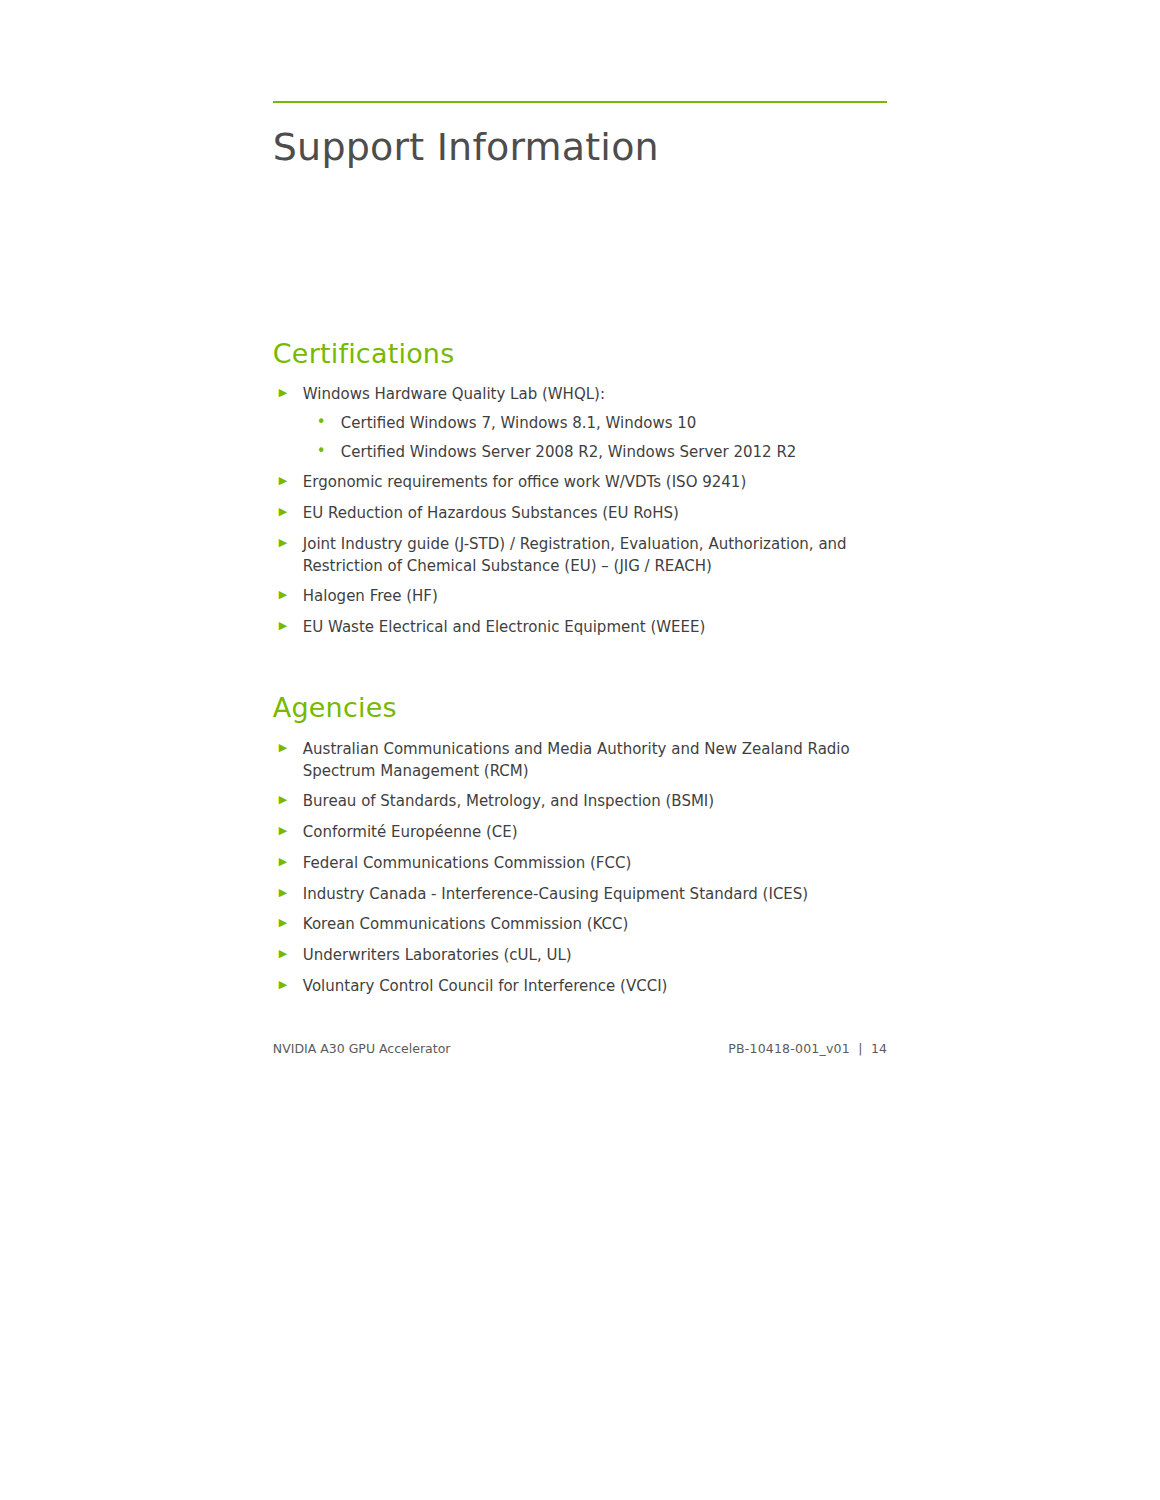Support Information
Certifications
Windows Hardware Quality Lab (WHQL):
Certified Windows 7, Windows 8.1, Windows 10
Certified Windows Server 2008 R2, Windows Server 2012 R2
Ergonomic requirements for office work W/VDTs (ISO 9241)
EU Reduction of Hazardous Substances (EU RoHS)
Joint Industry guide (J-STD) / Registration, Evaluation, Authorization, and Restriction of Chemical Substance (EU) – (JIG / REACH)
Halogen Free (HF)
EU Waste Electrical and Electronic Equipment (WEEE)
Agencies
Australian Communications and Media Authority and New Zealand Radio Spectrum Management (RCM)
Bureau of Standards, Metrology, and Inspection (BSMI)
Conformité Européenne (CE)
Federal Communications Commission (FCC)
Industry Canada - Interference-Causing Equipment Standard (ICES)
Korean Communications Commission (KCC)
Underwriters Laboratories (cUL, UL)
Voluntary Control Council for Interference (VCCI)
NVIDIA A30 GPU Accelerator
PB-10418-001_v01 | 14